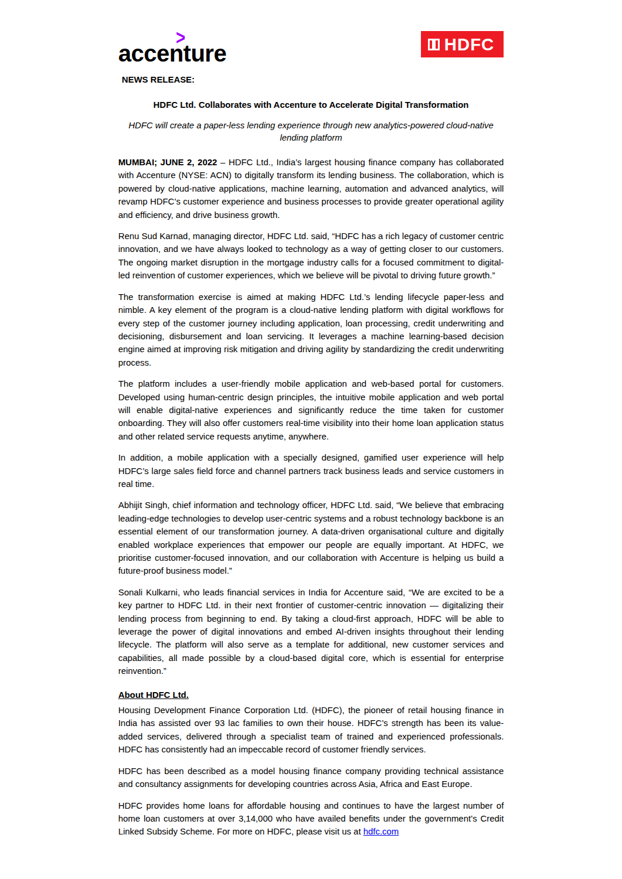accenture>
HDFC
NEWS RELEASE:
HDFC Ltd. Collaborates with Accenture to Accelerate Digital Transformation
HDFC will create a paper-less lending experience through new analytics-powered cloud-native lending platform
MUMBAI; JUNE 2, 2022 – HDFC Ltd., India’s largest housing finance company has collaborated with Accenture (NYSE: ACN) to digitally transform its lending business. The collaboration, which is powered by cloud-native applications, machine learning, automation and advanced analytics, will revamp HDFC’s customer experience and business processes to provide greater operational agility and efficiency, and drive business growth.
Renu Sud Karnad, managing director, HDFC Ltd. said, “HDFC has a rich legacy of customer centric innovation, and we have always looked to technology as a way of getting closer to our customers. The ongoing market disruption in the mortgage industry calls for a focused commitment to digital-led reinvention of customer experiences, which we believe will be pivotal to driving future growth.”
The transformation exercise is aimed at making HDFC Ltd.’s lending lifecycle paper-less and nimble. A key element of the program is a cloud-native lending platform with digital workflows for every step of the customer journey including application, loan processing, credit underwriting and decisioning, disbursement and loan servicing. It leverages a machine learning-based decision engine aimed at improving risk mitigation and driving agility by standardizing the credit underwriting process.
The platform includes a user-friendly mobile application and web-based portal for customers. Developed using human-centric design principles, the intuitive mobile application and web portal will enable digital-native experiences and significantly reduce the time taken for customer onboarding. They will also offer customers real-time visibility into their home loan application status and other related service requests anytime, anywhere.
In addition, a mobile application with a specially designed, gamified user experience will help HDFC’s large sales field force and channel partners track business leads and service customers in real time.
Abhijit Singh, chief information and technology officer, HDFC Ltd. said, “We believe that embracing leading-edge technologies to develop user-centric systems and a robust technology backbone is an essential element of our transformation journey. A data-driven organisational culture and digitally enabled workplace experiences that empower our people are equally important. At HDFC, we prioritise customer-focused innovation, and our collaboration with Accenture is helping us build a future-proof business model.”
Sonali Kulkarni, who leads financial services in India for Accenture said, “We are excited to be a key partner to HDFC Ltd. in their next frontier of customer-centric innovation — digitalizing their lending process from beginning to end. By taking a cloud-first approach, HDFC will be able to leverage the power of digital innovations and embed AI-driven insights throughout their lending lifecycle. The platform will also serve as a template for additional, new customer services and capabilities, all made possible by a cloud-based digital core, which is essential for enterprise reinvention.”
About HDFC Ltd.
Housing Development Finance Corporation Ltd. (HDFC), the pioneer of retail housing finance in India has assisted over 93 lac families to own their house. HDFC’s strength has been its value-added services, delivered through a specialist team of trained and experienced professionals. HDFC has consistently had an impeccable record of customer friendly services.
HDFC has been described as a model housing finance company providing technical assistance and consultancy assignments for developing countries across Asia, Africa and East Europe.
HDFC provides home loans for affordable housing and continues to have the largest number of home loan customers at over 3,14,000 who have availed benefits under the government’s Credit Linked Subsidy Scheme. For more on HDFC, please visit us at hdfc.com